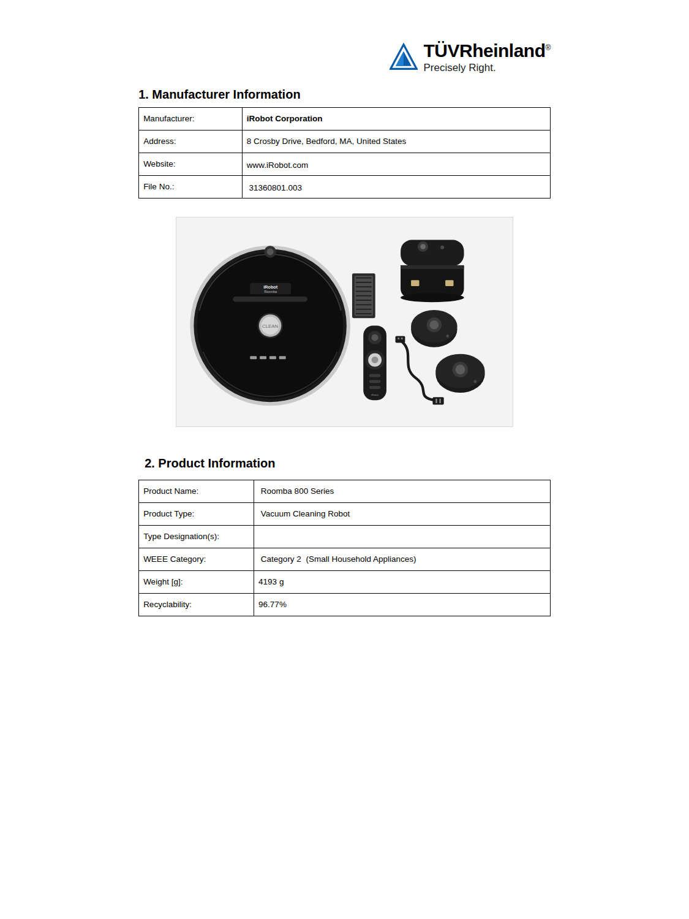TÜVRheinland®
Precisely Right.
1. Manufacturer Information
| Manufacturer: | iRobot Corporation |
| Address: | 8 Crosby Drive, Bedford, MA, United States |
| Website: | www.iRobot.com |
| File No.: | 31360801.003 |
CLEAN iRobot Roomba iRobot
2. Product Information
| Product Name: | Roomba 800 Series |
| Product Type: | Vacuum Cleaning Robot |
| Type Designation(s): | |
| WEEE Category: | Category 2 (Small Household Appliances) |
| Weight [g]: | 4193 g |
| Recyclability: | 96.77% |